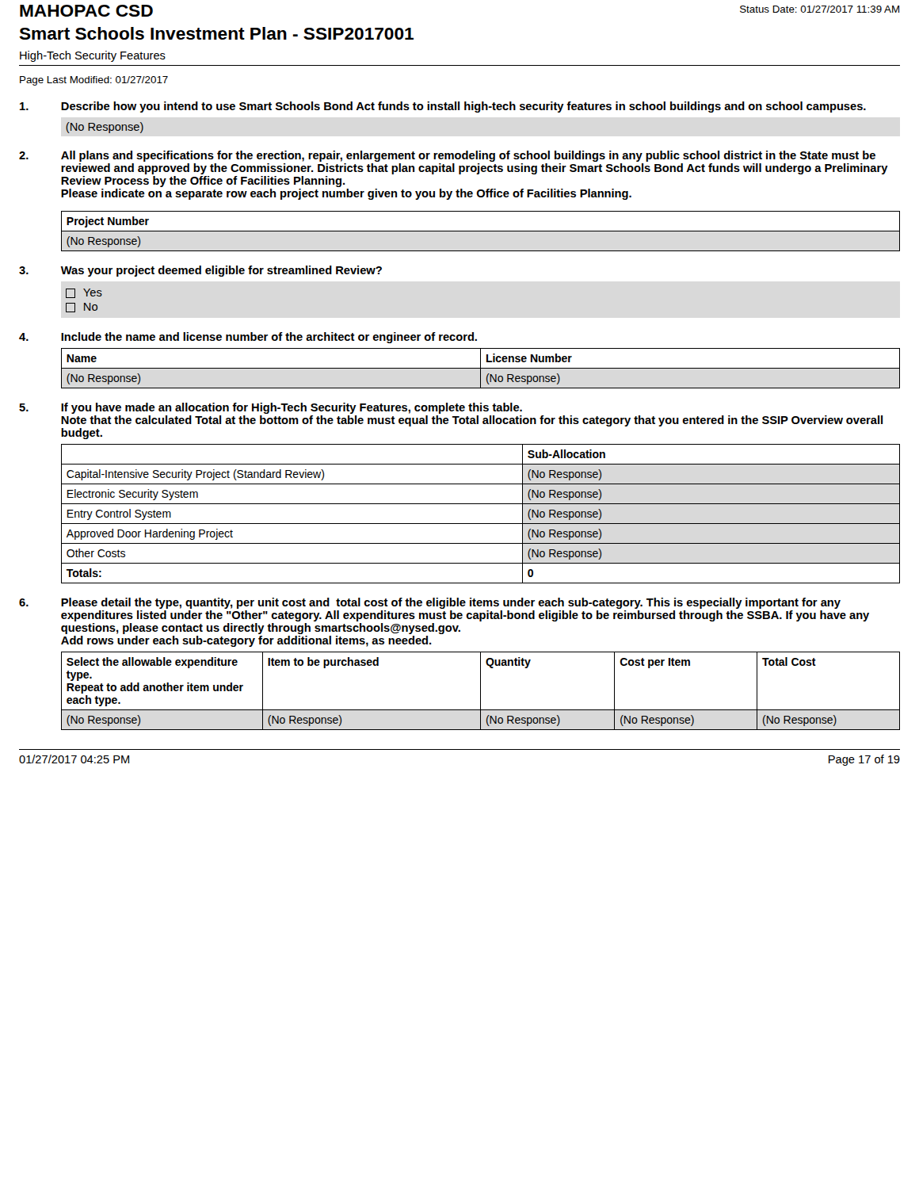MAHOPAC CSD
Status Date: 01/27/2017 11:39 AM
Smart Schools Investment Plan - SSIP2017001
High-Tech Security Features
Page Last Modified: 01/27/2017
Describe how you intend to use Smart Schools Bond Act funds to install high-tech security features in school buildings and on school campuses.
(No Response)
All plans and specifications for the erection, repair, enlargement or remodeling of school buildings in any public school district in the State must be reviewed and approved by the Commissioner. Districts that plan capital projects using their Smart Schools Bond Act funds will undergo a Preliminary Review Process by the Office of Facilities Planning.
Please indicate on a separate row each project number given to you by the Office of Facilities Planning.
| Project Number |
| --- |
| (No Response) |
Was your project deemed eligible for streamlined Review?
Yes
No
Include the name and license number of the architect or engineer of record.
| Name | License Number |
| --- | --- |
| (No Response) | (No Response) |
If you have made an allocation for High-Tech Security Features, complete this table.
Note that the calculated Total at the bottom of the table must equal the Total allocation for this category that you entered in the SSIP Overview overall budget.
| | Sub-Allocation |
| --- | --- |
| Capital-Intensive Security Project (Standard Review) | (No Response) |
| Electronic Security System | (No Response) |
| Entry Control System | (No Response) |
| Approved Door Hardening Project | (No Response) |
| Other Costs | (No Response) |
| Totals: | 0 |
Please detail the type, quantity, per unit cost and total cost of the eligible items under each sub-category. This is especially important for any expenditures listed under the "Other" category. All expenditures must be capital-bond eligible to be reimbursed through the SSBA. If you have any questions, please contact us directly through smartschools@nysed.gov.
Add rows under each sub-category for additional items, as needed.
| Select the allowable expenditure type. Repeat to add another item under each type. | Item to be purchased | Quantity | Cost per Item | Total Cost |
| --- | --- | --- | --- | --- |
| (No Response) | (No Response) | (No Response) | (No Response) | (No Response) |
01/27/2017 04:25 PM
Page 17 of 19